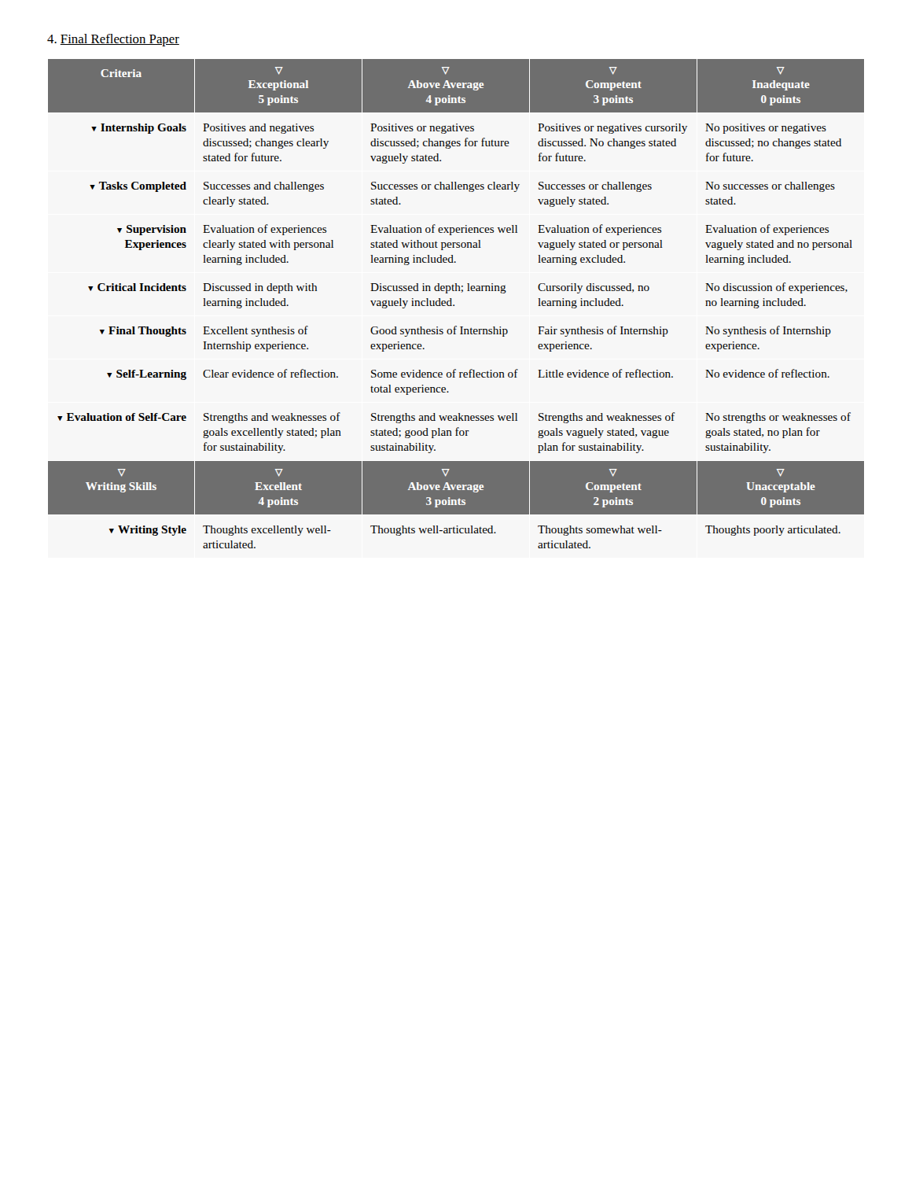4. Final Reflection Paper
| Criteria | ▽ Exceptional 5 points | ▽ Above Average 4 points | ▽ Competent 3 points | ▽ Inadequate 0 points |
| --- | --- | --- | --- | --- |
| ▼ Internship Goals | Positives and negatives discussed; changes clearly stated for future. | Positives or negatives discussed; changes for future vaguely stated. | Positives or negatives cursorily discussed. No changes stated for future. | No positives or negatives discussed; no changes stated for future. |
| ▼ Tasks Completed | Successes and challenges clearly stated. | Successes or challenges clearly stated. | Successes or challenges vaguely stated. | No successes or challenges stated. |
| ▼ Supervision Experiences | Evaluation of experiences clearly stated with personal learning included. | Evaluation of experiences well stated without personal learning included. | Evaluation of experiences vaguely stated or personal learning excluded. | Evaluation of experiences vaguely stated and no personal learning included. |
| ▼ Critical Incidents | Discussed in depth with learning included. | Discussed in depth; learning vaguely included. | Cursorily discussed, no learning included. | No discussion of experiences, no learning included. |
| ▼ Final Thoughts | Excellent synthesis of Internship experience. | Good synthesis of Internship experience. | Fair synthesis of Internship experience. | No synthesis of Internship experience. |
| ▼ Self-Learning | Clear evidence of reflection. | Some evidence of reflection of total experience. | Little evidence of reflection. | No evidence of reflection. |
| ▼ Evaluation of Self-Care | Strengths and weaknesses of goals excellently stated; plan for sustainability. | Strengths and weaknesses well stated; good plan for sustainability. | Strengths and weaknesses of goals vaguely stated, vague plan for sustainability. | No strengths or weaknesses of goals stated, no plan for sustainability. |
| ▽ Writing Skills | ▽ Excellent 4 points | ▽ Above Average 3 points | ▽ Competent 2 points | ▽ Unacceptable 0 points |
| ▼ Writing Style | Thoughts excellently well-articulated. | Thoughts well-articulated. | Thoughts somewhat well-articulated. | Thoughts poorly articulated. |